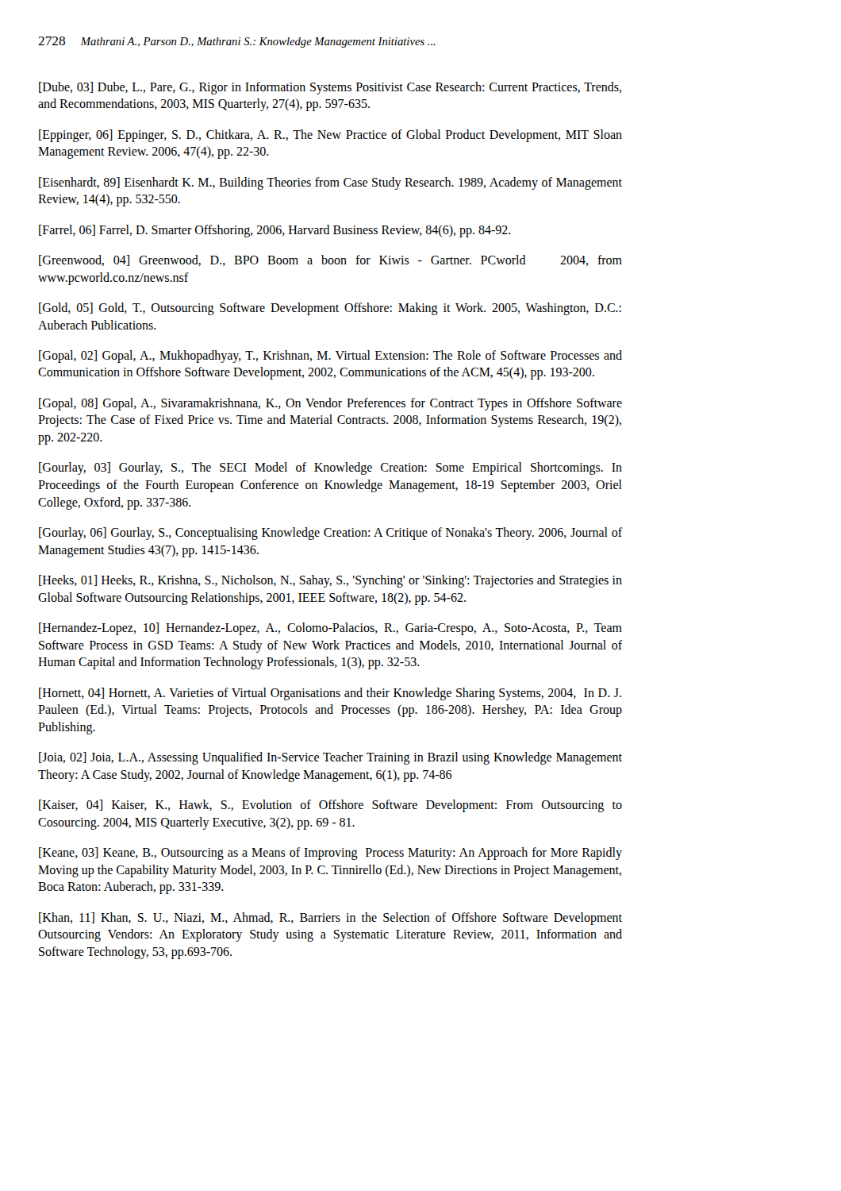2728 Mathrani A., Parson D., Mathrani S.: Knowledge Management Initiatives ...
[Dube, 03] Dube, L., Pare, G., Rigor in Information Systems Positivist Case Research: Current Practices, Trends, and Recommendations, 2003, MIS Quarterly, 27(4), pp. 597-635.
[Eppinger, 06] Eppinger, S. D., Chitkara, A. R., The New Practice of Global Product Development, MIT Sloan Management Review. 2006, 47(4), pp. 22-30.
[Eisenhardt, 89] Eisenhardt K. M., Building Theories from Case Study Research. 1989, Academy of Management Review, 14(4), pp. 532-550.
[Farrel, 06] Farrel, D. Smarter Offshoring, 2006, Harvard Business Review, 84(6), pp. 84-92.
[Greenwood, 04] Greenwood, D., BPO Boom a boon for Kiwis - Gartner. PCworld 2004, from www.pcworld.co.nz/news.nsf
[Gold, 05] Gold, T., Outsourcing Software Development Offshore: Making it Work. 2005, Washington, D.C.: Auberach Publications.
[Gopal, 02] Gopal, A., Mukhopadhyay, T., Krishnan, M. Virtual Extension: The Role of Software Processes and Communication in Offshore Software Development, 2002, Communications of the ACM, 45(4), pp. 193-200.
[Gopal, 08] Gopal, A., Sivaramakrishnana, K., On Vendor Preferences for Contract Types in Offshore Software Projects: The Case of Fixed Price vs. Time and Material Contracts. 2008, Information Systems Research, 19(2), pp. 202-220.
[Gourlay, 03] Gourlay, S., The SECI Model of Knowledge Creation: Some Empirical Shortcomings. In Proceedings of the Fourth European Conference on Knowledge Management, 18-19 September 2003, Oriel College, Oxford, pp. 337-386.
[Gourlay, 06] Gourlay, S., Conceptualising Knowledge Creation: A Critique of Nonaka's Theory. 2006, Journal of Management Studies 43(7), pp. 1415-1436.
[Heeks, 01] Heeks, R., Krishna, S., Nicholson, N., Sahay, S., 'Synching' or 'Sinking': Trajectories and Strategies in Global Software Outsourcing Relationships, 2001, IEEE Software, 18(2), pp. 54-62.
[Hernandez-Lopez, 10] Hernandez-Lopez, A., Colomo-Palacios, R., Garia-Crespo, A., Soto-Acosta, P., Team Software Process in GSD Teams: A Study of New Work Practices and Models, 2010, International Journal of Human Capital and Information Technology Professionals, 1(3), pp. 32-53.
[Hornett, 04] Hornett, A. Varieties of Virtual Organisations and their Knowledge Sharing Systems, 2004, In D. J. Pauleen (Ed.), Virtual Teams: Projects, Protocols and Processes (pp. 186-208). Hershey, PA: Idea Group Publishing.
[Joia, 02] Joia, L.A., Assessing Unqualified In-Service Teacher Training in Brazil using Knowledge Management Theory: A Case Study, 2002, Journal of Knowledge Management, 6(1), pp. 74-86
[Kaiser, 04] Kaiser, K., Hawk, S., Evolution of Offshore Software Development: From Outsourcing to Cosourcing. 2004, MIS Quarterly Executive, 3(2), pp. 69 - 81.
[Keane, 03] Keane, B., Outsourcing as a Means of Improving Process Maturity: An Approach for More Rapidly Moving up the Capability Maturity Model, 2003, In P. C. Tinnirello (Ed.), New Directions in Project Management, Boca Raton: Auberach, pp. 331-339.
[Khan, 11] Khan, S. U., Niazi, M., Ahmad, R., Barriers in the Selection of Offshore Software Development Outsourcing Vendors: An Exploratory Study using a Systematic Literature Review, 2011, Information and Software Technology, 53, pp.693-706.